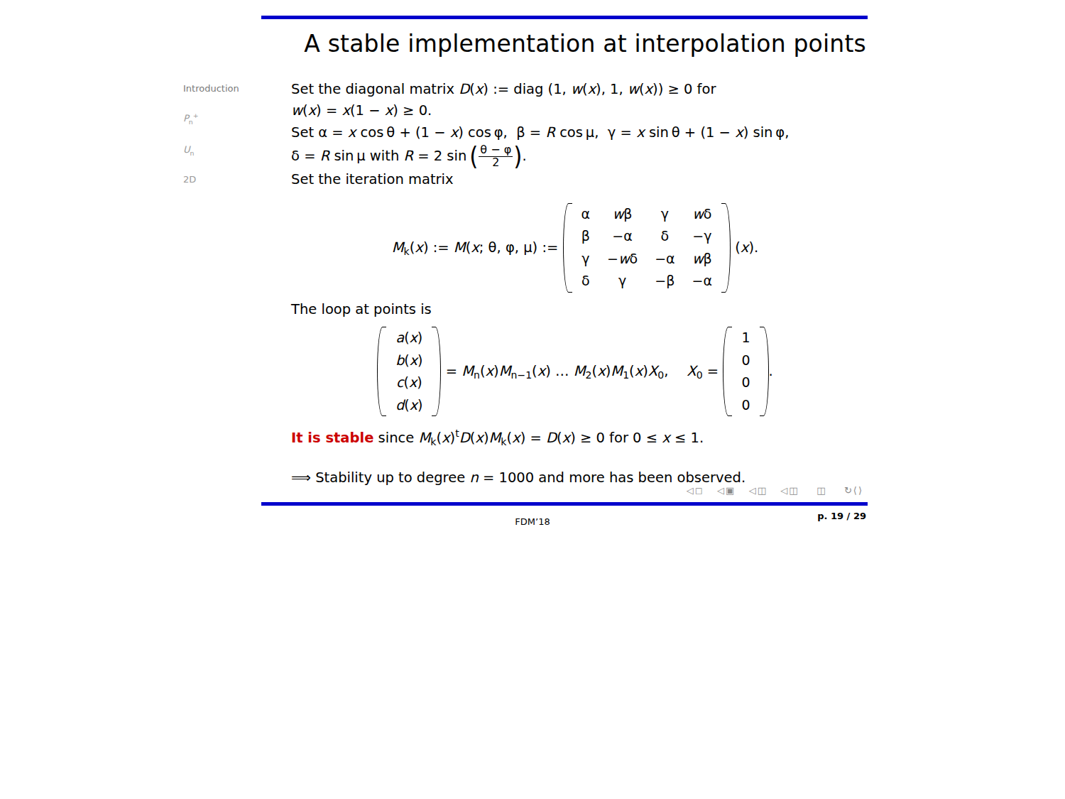A stable implementation at interpolation points
Introduction
Pn+
Un
2D
Set the diagonal matrix D(x) := diag (1, w(x), 1, w(x)) ≥ 0 for
w(x) = x(1 − x) ≥ 0.
Set α = x cos θ + (1 − x) cos φ, β = R cos μ, γ = x sin θ + (1 − x) sin φ,
δ = R sin μ with R = 2 sin (θ − φ 2).
Set the iteration matrix
Mk(x) := M(x; θ, φ, μ) :=
| α | w β | γ | w δ |
| β | −α | δ | −γ |
| γ | − w δ | −α | w β |
| δ | γ | −β | −α |
(x).
The loop at points is
| a ( x ) |
| b ( x ) |
| c ( x ) |
| d ( x ) |
= Mn(x)Mn−1(x) … M2(x)M1(x)X0, X0 =
| 1 |
| 0 |
| 0 |
| 0 |
.
It is stable since Mk(x)tD(x)Mk(x) = D(x) ≥ 0 for 0 ≤ x ≤ 1.
⟹ Stability up to degree n = 1000 and more has been observed.
◁◻ ◁▣ ◁◫ ◁◫ ◫ ↻⟨⟩
FDM’18
p. 19 / 29